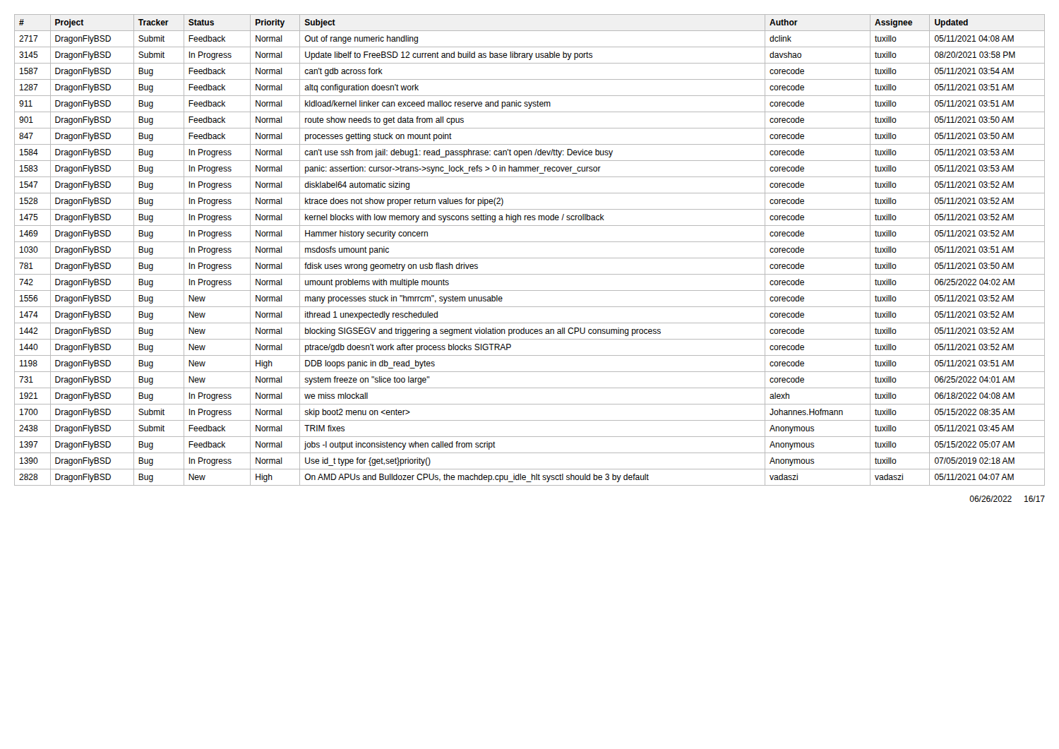| # | Project | Tracker | Status | Priority | Subject | Author | Assignee | Updated |
| --- | --- | --- | --- | --- | --- | --- | --- | --- |
| 2717 | DragonFlyBSD | Submit | Feedback | Normal | Out of range numeric handling | dclink | tuxillo | 05/11/2021 04:08 AM |
| 3145 | DragonFlyBSD | Submit | In Progress | Normal | Update libelf to FreeBSD 12 current and build as base library usable by ports | davshao | tuxillo | 08/20/2021 03:58 PM |
| 1587 | DragonFlyBSD | Bug | Feedback | Normal | can't gdb across fork | corecode | tuxillo | 05/11/2021 03:54 AM |
| 1287 | DragonFlyBSD | Bug | Feedback | Normal | altq configuration doesn't work | corecode | tuxillo | 05/11/2021 03:51 AM |
| 911 | DragonFlyBSD | Bug | Feedback | Normal | kldload/kernel linker can exceed malloc reserve and panic system | corecode | tuxillo | 05/11/2021 03:51 AM |
| 901 | DragonFlyBSD | Bug | Feedback | Normal | route show needs to get data from all cpus | corecode | tuxillo | 05/11/2021 03:50 AM |
| 847 | DragonFlyBSD | Bug | Feedback | Normal | processes getting stuck on mount point | corecode | tuxillo | 05/11/2021 03:50 AM |
| 1584 | DragonFlyBSD | Bug | In Progress | Normal | can't use ssh from jail: debug1: read_passphrase: can't open /dev/tty: Device busy | corecode | tuxillo | 05/11/2021 03:53 AM |
| 1583 | DragonFlyBSD | Bug | In Progress | Normal | panic: assertion: cursor->trans->sync_lock_refs > 0 in hammer_recover_cursor | corecode | tuxillo | 05/11/2021 03:53 AM |
| 1547 | DragonFlyBSD | Bug | In Progress | Normal | disklabel64 automatic sizing | corecode | tuxillo | 05/11/2021 03:52 AM |
| 1528 | DragonFlyBSD | Bug | In Progress | Normal | ktrace does not show proper return values for pipe(2) | corecode | tuxillo | 05/11/2021 03:52 AM |
| 1475 | DragonFlyBSD | Bug | In Progress | Normal | kernel blocks with low memory and syscons setting a high res mode / scrollback | corecode | tuxillo | 05/11/2021 03:52 AM |
| 1469 | DragonFlyBSD | Bug | In Progress | Normal | Hammer history security concern | corecode | tuxillo | 05/11/2021 03:52 AM |
| 1030 | DragonFlyBSD | Bug | In Progress | Normal | msdosfs umount panic | corecode | tuxillo | 05/11/2021 03:51 AM |
| 781 | DragonFlyBSD | Bug | In Progress | Normal | fdisk uses wrong geometry on usb flash drives | corecode | tuxillo | 05/11/2021 03:50 AM |
| 742 | DragonFlyBSD | Bug | In Progress | Normal | umount problems with multiple mounts | corecode | tuxillo | 06/25/2022 04:02 AM |
| 1556 | DragonFlyBSD | Bug | New | Normal | many processes stuck in "hmrrcm", system unusable | corecode | tuxillo | 05/11/2021 03:52 AM |
| 1474 | DragonFlyBSD | Bug | New | Normal | ithread 1 unexpectedly rescheduled | corecode | tuxillo | 05/11/2021 03:52 AM |
| 1442 | DragonFlyBSD | Bug | New | Normal | blocking SIGSEGV and triggering a segment violation produces an all CPU consuming process | corecode | tuxillo | 05/11/2021 03:52 AM |
| 1440 | DragonFlyBSD | Bug | New | Normal | ptrace/gdb doesn't work after process blocks SIGTRAP | corecode | tuxillo | 05/11/2021 03:52 AM |
| 1198 | DragonFlyBSD | Bug | New | High | DDB loops panic in db_read_bytes | corecode | tuxillo | 05/11/2021 03:51 AM |
| 731 | DragonFlyBSD | Bug | New | Normal | system freeze on "slice too large" | corecode | tuxillo | 06/25/2022 04:01 AM |
| 1921 | DragonFlyBSD | Bug | In Progress | Normal | we miss mlockall | alexh | tuxillo | 06/18/2022 04:08 AM |
| 1700 | DragonFlyBSD | Submit | In Progress | Normal | skip boot2 menu on <enter> | Johannes.Hofmann | tuxillo | 05/15/2022 08:35 AM |
| 2438 | DragonFlyBSD | Submit | Feedback | Normal | TRIM fixes | Anonymous | tuxillo | 05/11/2021 03:45 AM |
| 1397 | DragonFlyBSD | Bug | Feedback | Normal | jobs -l output inconsistency when called from script | Anonymous | tuxillo | 05/15/2022 05:07 AM |
| 1390 | DragonFlyBSD | Bug | In Progress | Normal | Use id_t type for {get,set}priority() | Anonymous | tuxillo | 07/05/2019 02:18 AM |
| 2828 | DragonFlyBSD | Bug | New | High | On AMD APUs and Bulldozer CPUs, the machdep.cpu_idle_hlt sysctl should be 3 by default | vadaszi | vadaszi | 05/11/2021 04:07 AM |
06/26/2022 16/17